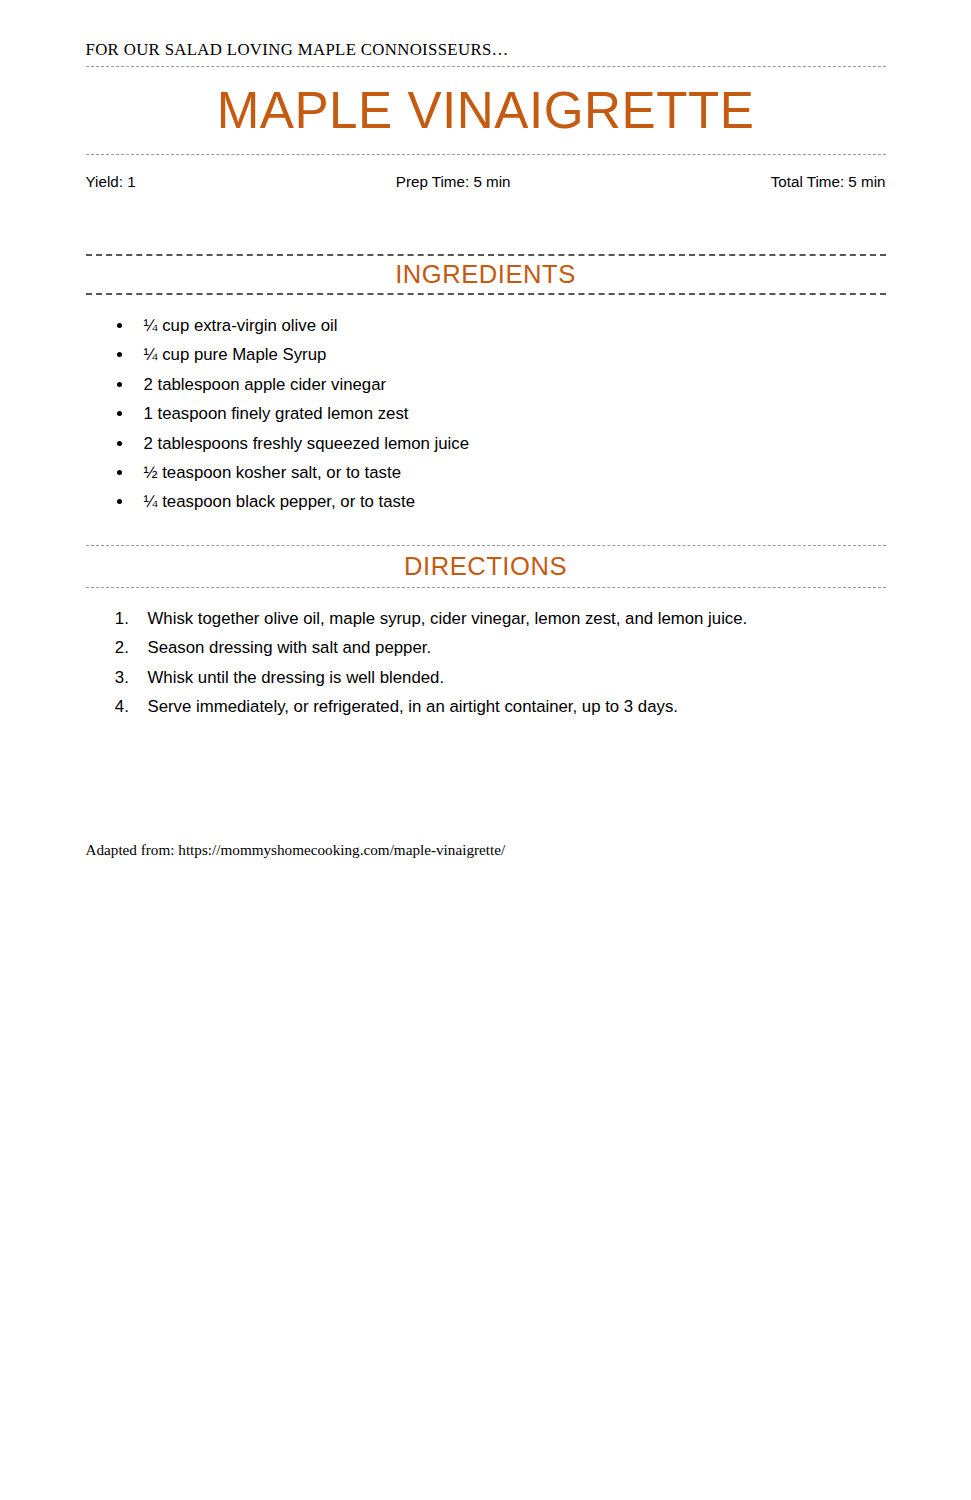FOR OUR SALAD LOVING MAPLE CONNOISSEURS…
MAPLE VINAIGRETTE
Yield: 1 Prep Time: 5 min Total Time: 5 min
INGREDIENTS
¼ cup extra-virgin olive oil
¼ cup pure Maple Syrup
2 tablespoon apple cider vinegar
1 teaspoon finely grated lemon zest
2 tablespoons freshly squeezed lemon juice
½ teaspoon kosher salt, or to taste
¼ teaspoon black pepper, or to taste
DIRECTIONS
Whisk together olive oil, maple syrup, cider vinegar, lemon zest, and lemon juice.
Season dressing with salt and pepper.
Whisk until the dressing is well blended.
Serve immediately, or refrigerated, in an airtight container, up to 3 days.
Adapted from: https://mommyshomecooking.com/maple-vinaigrette/